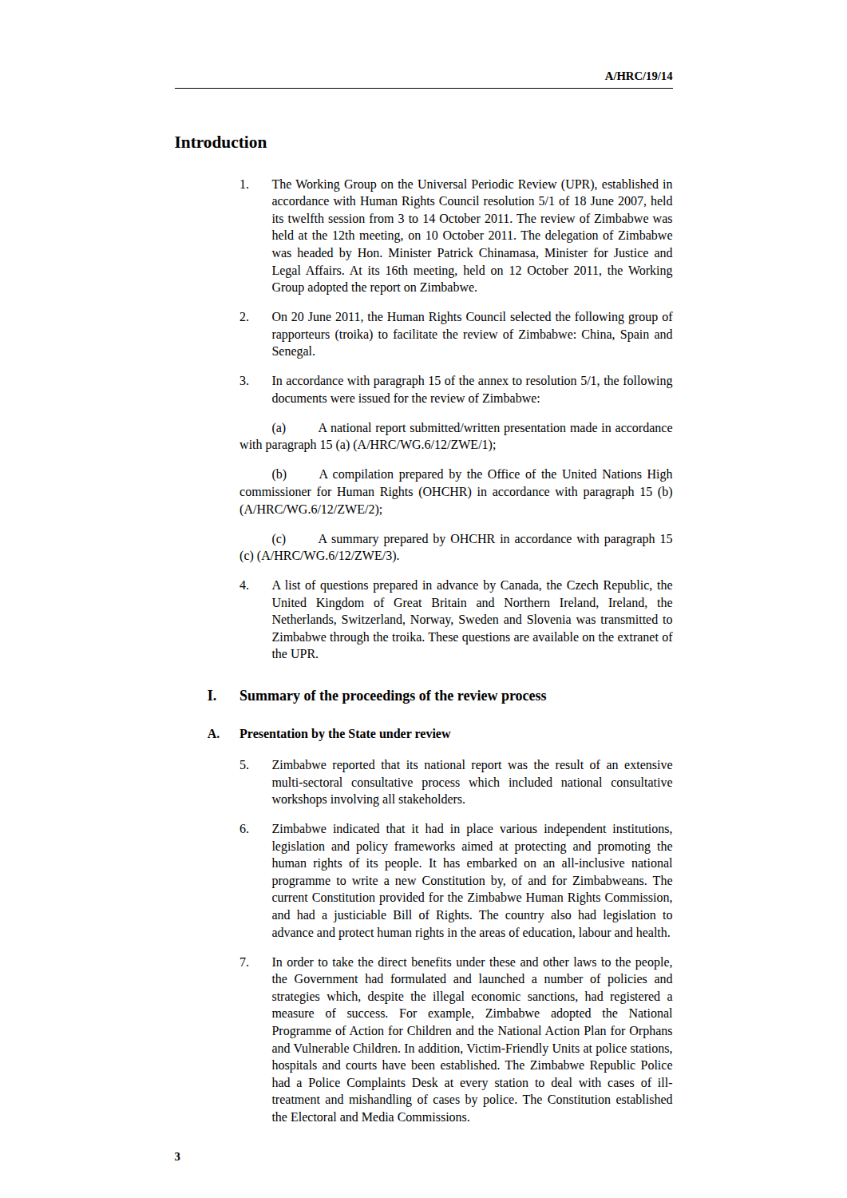A/HRC/19/14
Introduction
1. The Working Group on the Universal Periodic Review (UPR), established in accordance with Human Rights Council resolution 5/1 of 18 June 2007, held its twelfth session from 3 to 14 October 2011. The review of Zimbabwe was held at the 12th meeting, on 10 October 2011. The delegation of Zimbabwe was headed by Hon. Minister Patrick Chinamasa, Minister for Justice and Legal Affairs. At its 16th meeting, held on 12 October 2011, the Working Group adopted the report on Zimbabwe.
2. On 20 June 2011, the Human Rights Council selected the following group of rapporteurs (troika) to facilitate the review of Zimbabwe: China, Spain and Senegal.
3. In accordance with paragraph 15 of the annex to resolution 5/1, the following documents were issued for the review of Zimbabwe:
(a) A national report submitted/written presentation made in accordance with paragraph 15 (a) (A/HRC/WG.6/12/ZWE/1);
(b) A compilation prepared by the Office of the United Nations High commissioner for Human Rights (OHCHR) in accordance with paragraph 15 (b) (A/HRC/WG.6/12/ZWE/2);
(c) A summary prepared by OHCHR in accordance with paragraph 15 (c) (A/HRC/WG.6/12/ZWE/3).
4. A list of questions prepared in advance by Canada, the Czech Republic, the United Kingdom of Great Britain and Northern Ireland, Ireland, the Netherlands, Switzerland, Norway, Sweden and Slovenia was transmitted to Zimbabwe through the troika. These questions are available on the extranet of the UPR.
I. Summary of the proceedings of the review process
A. Presentation by the State under review
5. Zimbabwe reported that its national report was the result of an extensive multi-sectoral consultative process which included national consultative workshops involving all stakeholders.
6. Zimbabwe indicated that it had in place various independent institutions, legislation and policy frameworks aimed at protecting and promoting the human rights of its people. It has embarked on an all-inclusive national programme to write a new Constitution by, of and for Zimbabweans. The current Constitution provided for the Zimbabwe Human Rights Commission, and had a justiciable Bill of Rights. The country also had legislation to advance and protect human rights in the areas of education, labour and health.
7. In order to take the direct benefits under these and other laws to the people, the Government had formulated and launched a number of policies and strategies which, despite the illegal economic sanctions, had registered a measure of success. For example, Zimbabwe adopted the National Programme of Action for Children and the National Action Plan for Orphans and Vulnerable Children. In addition, Victim-Friendly Units at police stations, hospitals and courts have been established. The Zimbabwe Republic Police had a Police Complaints Desk at every station to deal with cases of ill-treatment and mishandling of cases by police. The Constitution established the Electoral and Media Commissions.
3